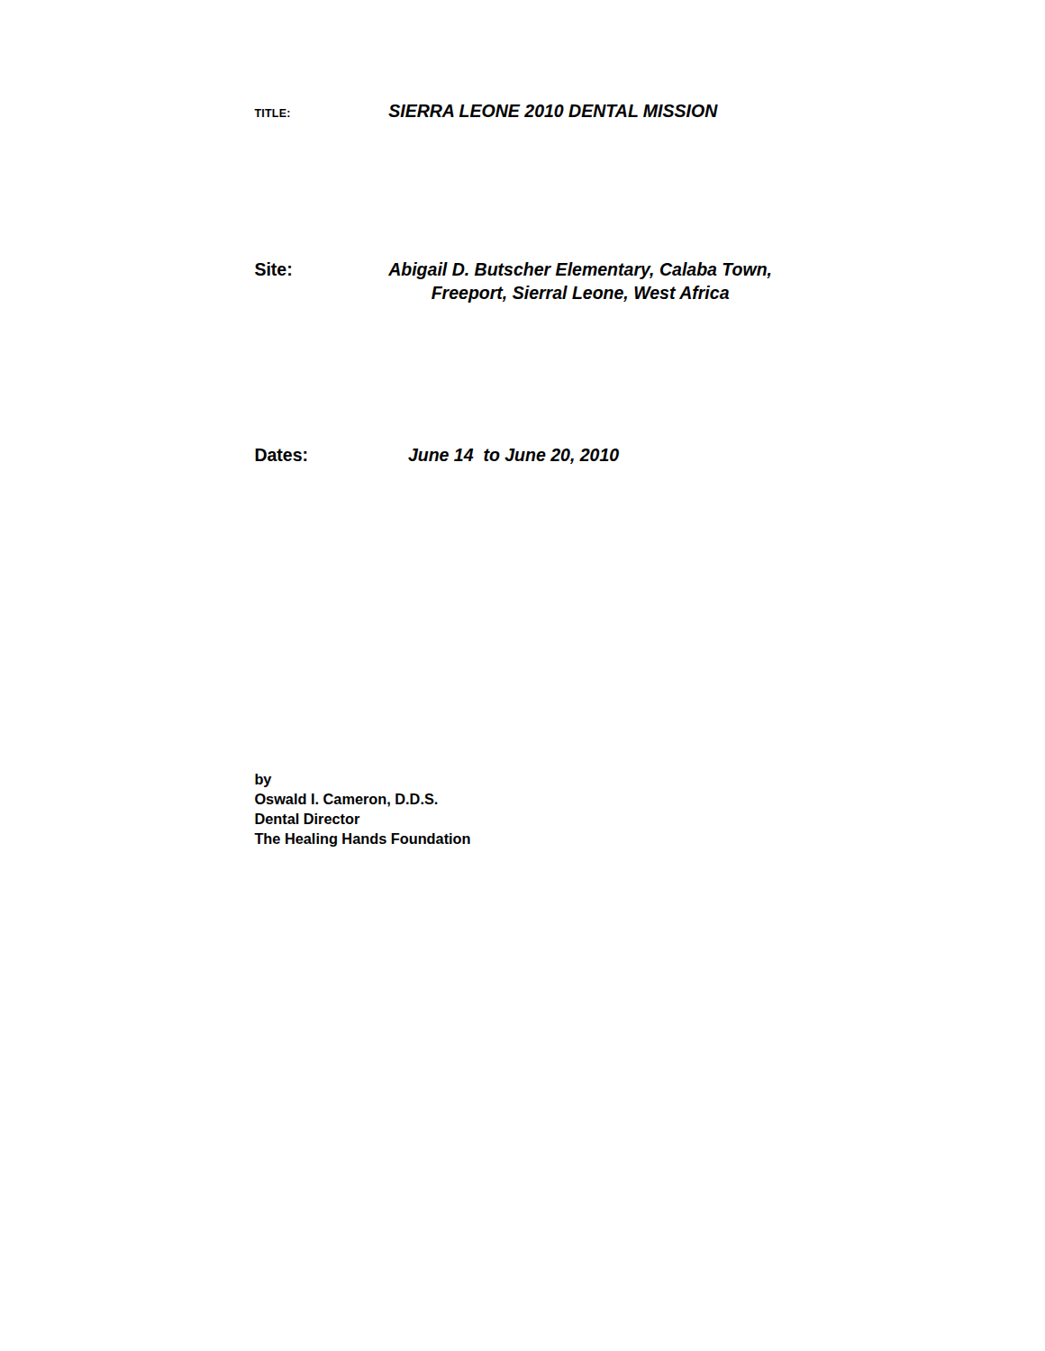TITLE: SIERRA LEONE 2010 DENTAL MISSION
Site: Abigail D. Butscher Elementary, Calaba Town,
Freeport, Sierral Leone, West Africa
Dates: June 14 to June 20, 2010
by
Oswald I. Cameron, D.D.S.
Dental Director
The Healing Hands Foundation